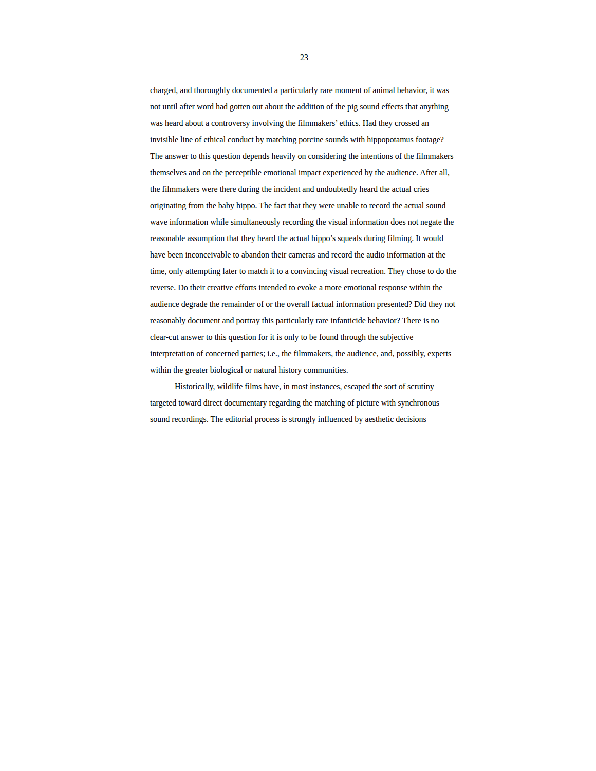23
charged, and thoroughly documented a particularly rare moment of animal behavior, it was not until after word had gotten out about the addition of the pig sound effects that anything was heard about a controversy involving the filmmakers’ ethics. Had they crossed an invisible line of ethical conduct by matching porcine sounds with hippopotamus footage? The answer to this question depends heavily on considering the intentions of the filmmakers themselves and on the perceptible emotional impact experienced by the audience. After all, the filmmakers were there during the incident and undoubtedly heard the actual cries originating from the baby hippo. The fact that they were unable to record the actual sound wave information while simultaneously recording the visual information does not negate the reasonable assumption that they heard the actual hippo’s squeals during filming. It would have been inconceivable to abandon their cameras and record the audio information at the time, only attempting later to match it to a convincing visual recreation. They chose to do the reverse. Do their creative efforts intended to evoke a more emotional response within the audience degrade the remainder of or the overall factual information presented? Did they not reasonably document and portray this particularly rare infanticide behavior? There is no clear-cut answer to this question for it is only to be found through the subjective interpretation of concerned parties; i.e., the filmmakers, the audience, and, possibly, experts within the greater biological or natural history communities.
Historically, wildlife films have, in most instances, escaped the sort of scrutiny targeted toward direct documentary regarding the matching of picture with synchronous sound recordings. The editorial process is strongly influenced by aesthetic decisions